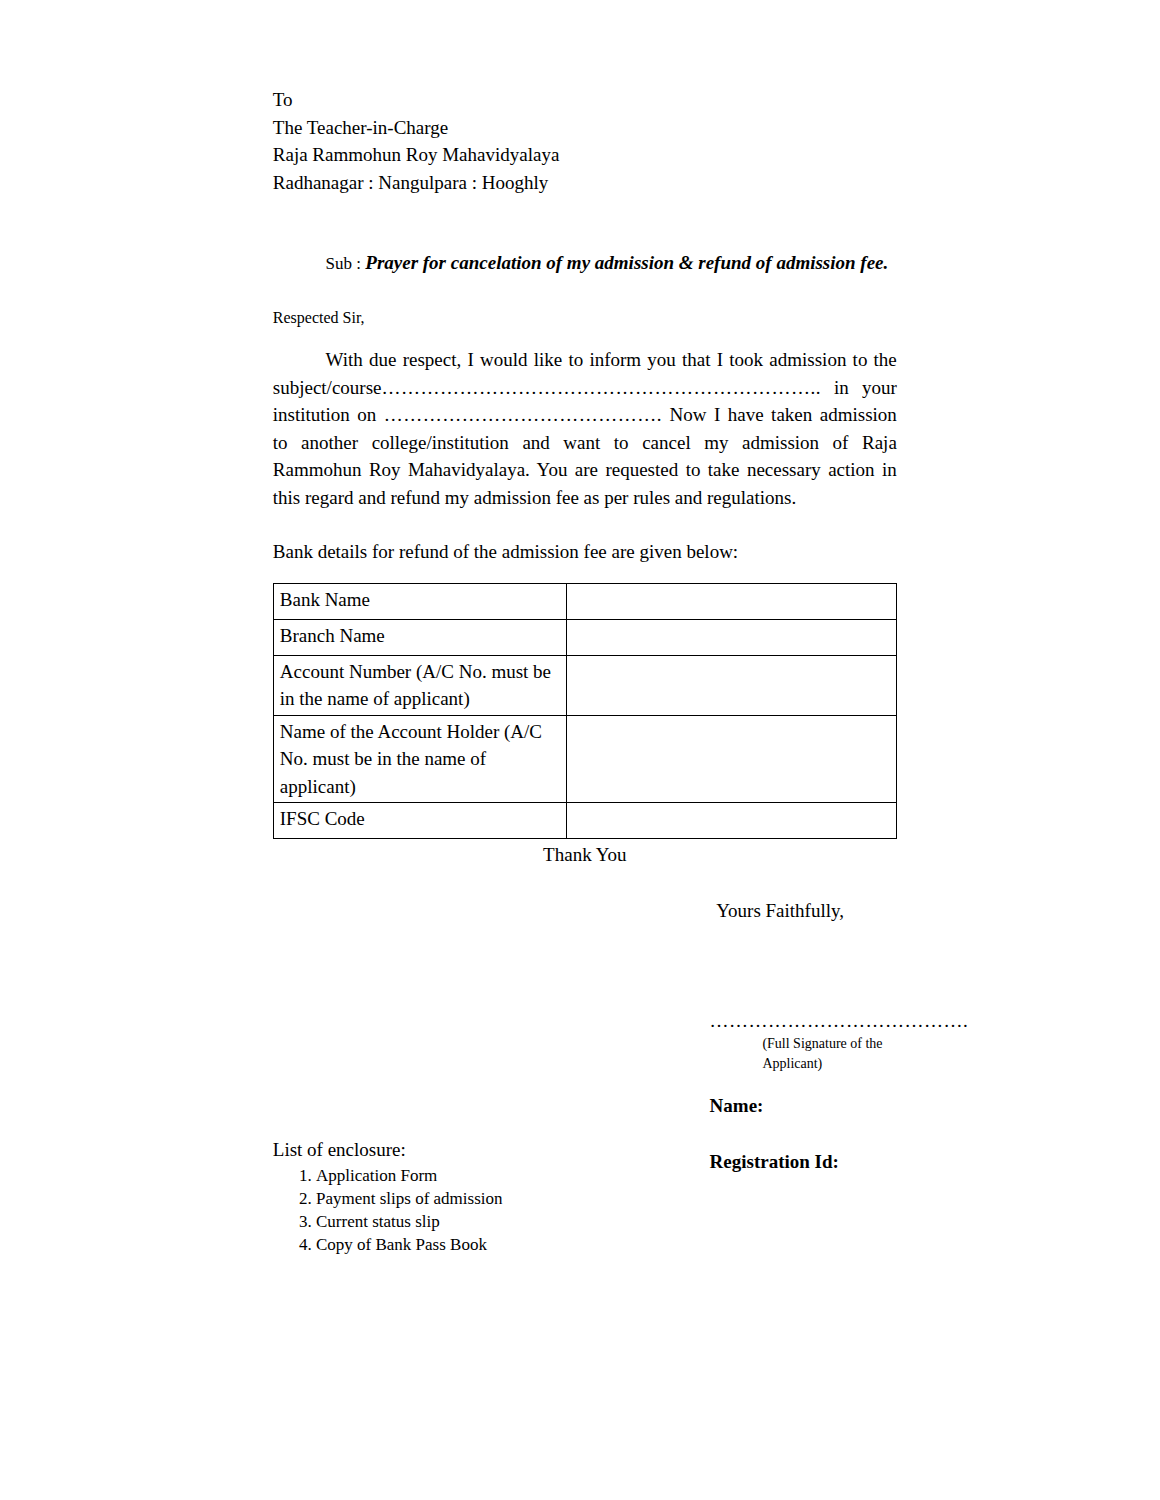To
The Teacher-in-Charge
Raja Rammohun Roy Mahavidyalaya
Radhanagar : Nangulpara : Hooghly
Sub : Prayer for cancelation of my admission & refund of admission fee.
Respected Sir,
With due respect, I would like to inform you that I took admission to the subject/course………………………………………………………….. in your institution on ……………………………………. Now I have taken admission to another college/institution and want to cancel my admission of Raja Rammohun Roy Mahavidyalaya. You are requested to take necessary action in this regard and refund my admission fee as per rules and regulations.
Bank details for refund of the admission fee are given below:
| Bank Name | |
| Branch Name | |
| Account Number (A/C No. must be in the name of applicant) | |
| Name of the Account Holder (A/C No. must be in the name of applicant) | |
| IFSC Code | |
Thank You
Yours Faithfully,
………………………………….
(Full Signature of the Applicant)
Name:
Registration Id:
List of enclosure:
Application Form
Payment slips of admission
Current status slip
Copy of Bank Pass Book